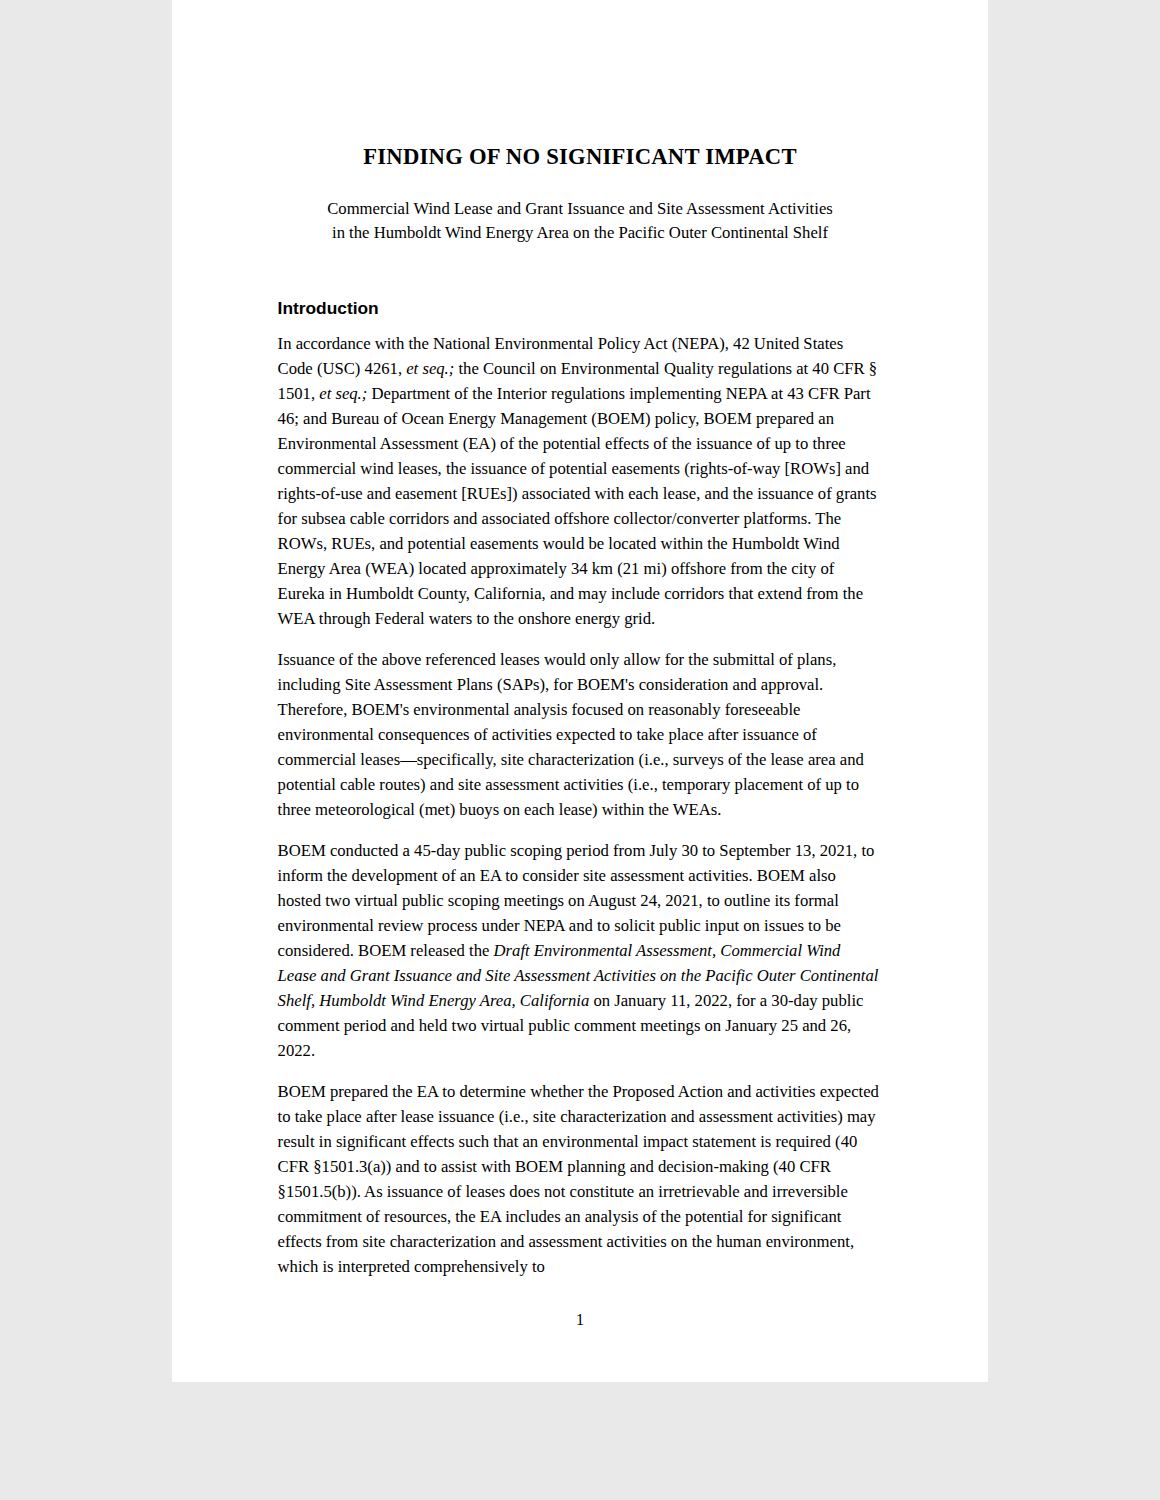FINDING OF NO SIGNIFICANT IMPACT
Commercial Wind Lease and Grant Issuance and Site Assessment Activities
in the Humboldt Wind Energy Area on the Pacific Outer Continental Shelf
Introduction
In accordance with the National Environmental Policy Act (NEPA), 42 United States Code (USC) 4261, et seq.; the Council on Environmental Quality regulations at 40 CFR § 1501, et seq.; Department of the Interior regulations implementing NEPA at 43 CFR Part 46; and Bureau of Ocean Energy Management (BOEM) policy, BOEM prepared an Environmental Assessment (EA) of the potential effects of the issuance of up to three commercial wind leases, the issuance of potential easements (rights-of-way [ROWs] and rights-of-use and easement [RUEs]) associated with each lease, and the issuance of grants for subsea cable corridors and associated offshore collector/converter platforms. The ROWs, RUEs, and potential easements would be located within the Humboldt Wind Energy Area (WEA) located approximately 34 km (21 mi) offshore from the city of Eureka in Humboldt County, California, and may include corridors that extend from the WEA through Federal waters to the onshore energy grid.
Issuance of the above referenced leases would only allow for the submittal of plans, including Site Assessment Plans (SAPs), for BOEM's consideration and approval. Therefore, BOEM's environmental analysis focused on reasonably foreseeable environmental consequences of activities expected to take place after issuance of commercial leases—specifically, site characterization (i.e., surveys of the lease area and potential cable routes) and site assessment activities (i.e., temporary placement of up to three meteorological (met) buoys on each lease) within the WEAs.
BOEM conducted a 45-day public scoping period from July 30 to September 13, 2021, to inform the development of an EA to consider site assessment activities. BOEM also hosted two virtual public scoping meetings on August 24, 2021, to outline its formal environmental review process under NEPA and to solicit public input on issues to be considered. BOEM released the Draft Environmental Assessment, Commercial Wind Lease and Grant Issuance and Site Assessment Activities on the Pacific Outer Continental Shelf, Humboldt Wind Energy Area, California on January 11, 2022, for a 30-day public comment period and held two virtual public comment meetings on January 25 and 26, 2022.
BOEM prepared the EA to determine whether the Proposed Action and activities expected to take place after lease issuance (i.e., site characterization and assessment activities) may result in significant effects such that an environmental impact statement is required (40 CFR §1501.3(a)) and to assist with BOEM planning and decision-making (40 CFR §1501.5(b)). As issuance of leases does not constitute an irretrievable and irreversible commitment of resources, the EA includes an analysis of the potential for significant effects from site characterization and assessment activities on the human environment, which is interpreted comprehensively to
1